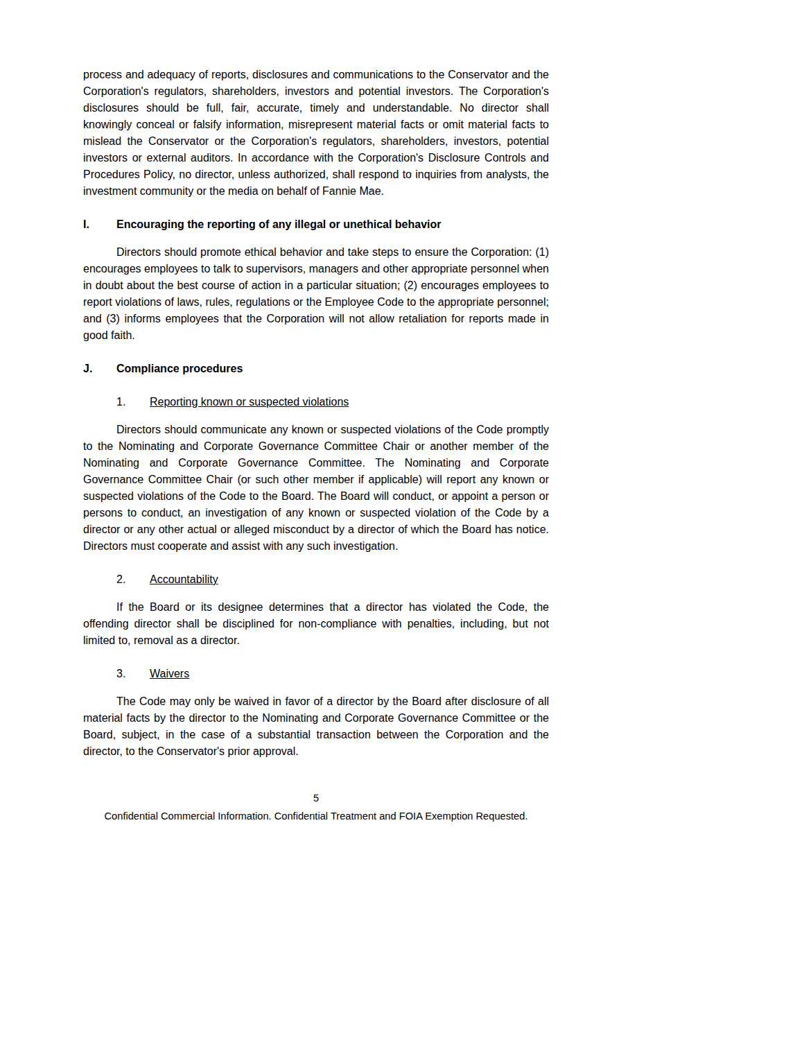process and adequacy of reports, disclosures and communications to the Conservator and the Corporation's regulators, shareholders, investors and potential investors. The Corporation's disclosures should be full, fair, accurate, timely and understandable. No director shall knowingly conceal or falsify information, misrepresent material facts or omit material facts to mislead the Conservator or the Corporation's regulators, shareholders, investors, potential investors or external auditors. In accordance with the Corporation's Disclosure Controls and Procedures Policy, no director, unless authorized, shall respond to inquiries from analysts, the investment community or the media on behalf of Fannie Mae.
I. Encouraging the reporting of any illegal or unethical behavior
Directors should promote ethical behavior and take steps to ensure the Corporation: (1) encourages employees to talk to supervisors, managers and other appropriate personnel when in doubt about the best course of action in a particular situation; (2) encourages employees to report violations of laws, rules, regulations or the Employee Code to the appropriate personnel; and (3) informs employees that the Corporation will not allow retaliation for reports made in good faith.
J. Compliance procedures
1. Reporting known or suspected violations
Directors should communicate any known or suspected violations of the Code promptly to the Nominating and Corporate Governance Committee Chair or another member of the Nominating and Corporate Governance Committee. The Nominating and Corporate Governance Committee Chair (or such other member if applicable) will report any known or suspected violations of the Code to the Board. The Board will conduct, or appoint a person or persons to conduct, an investigation of any known or suspected violation of the Code by a director or any other actual or alleged misconduct by a director of which the Board has notice. Directors must cooperate and assist with any such investigation.
2. Accountability
If the Board or its designee determines that a director has violated the Code, the offending director shall be disciplined for non-compliance with penalties, including, but not limited to, removal as a director.
3. Waivers
The Code may only be waived in favor of a director by the Board after disclosure of all material facts by the director to the Nominating and Corporate Governance Committee or the Board, subject, in the case of a substantial transaction between the Corporation and the director, to the Conservator's prior approval.
5
Confidential Commercial Information. Confidential Treatment and FOIA Exemption Requested.